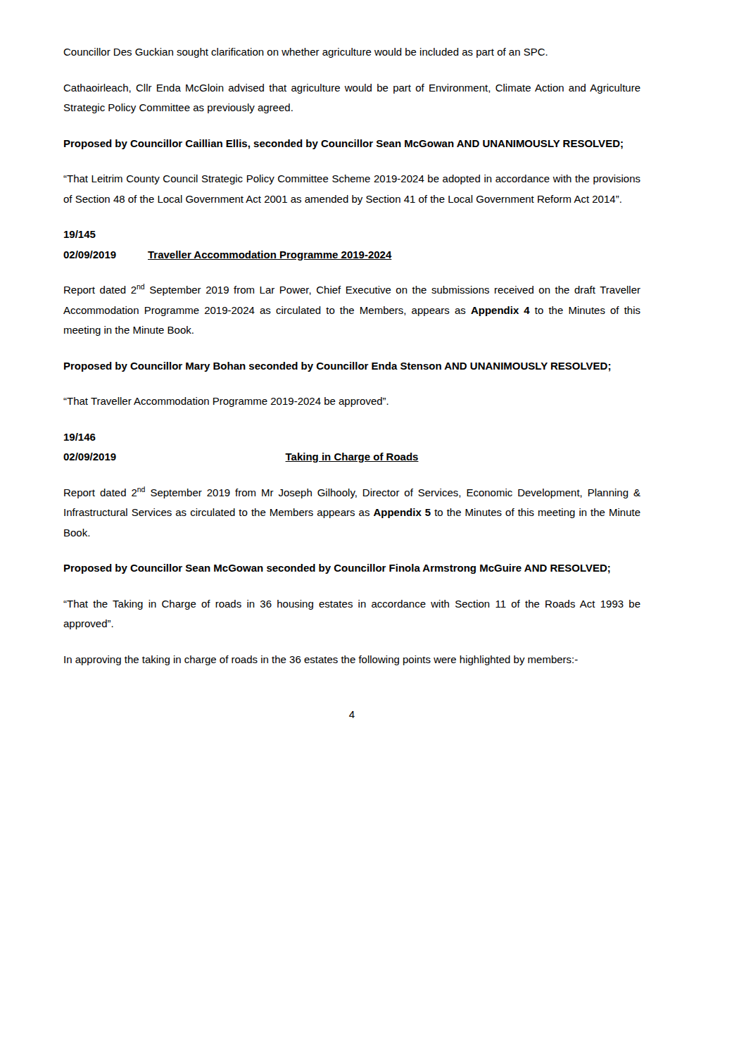Councillor Des Guckian sought clarification on whether agriculture would be included as part of an SPC.
Cathaoirleach, Cllr Enda McGloin advised that agriculture would be part of Environment, Climate Action and Agriculture Strategic Policy Committee as previously agreed.
Proposed by Councillor Caillian Ellis, seconded by Councillor Sean McGowan AND UNANIMOUSLY RESOLVED;
“That Leitrim County Council Strategic Policy Committee Scheme 2019-2024 be adopted in accordance with the provisions of Section 48 of the Local Government Act 2001 as amended by Section 41 of the Local Government Reform Act 2014”.
19/145
02/09/2019 Traveller Accommodation Programme 2019-2024
Report dated 2nd September 2019 from Lar Power, Chief Executive on the submissions received on the draft Traveller Accommodation Programme 2019-2024 as circulated to the Members, appears as Appendix 4 to the Minutes of this meeting in the Minute Book.
Proposed by Councillor Mary Bohan seconded by Councillor Enda Stenson AND UNANIMOUSLY RESOLVED;
“That Traveller Accommodation Programme 2019-2024 be approved”.
19/146
02/09/2019 Taking in Charge of Roads
Report dated 2nd September 2019 from Mr Joseph Gilhooly, Director of Services, Economic Development, Planning & Infrastructural Services as circulated to the Members appears as Appendix 5 to the Minutes of this meeting in the Minute Book.
Proposed by Councillor Sean McGowan seconded by Councillor Finola Armstrong McGuire AND RESOLVED;
“That the Taking in Charge of roads in 36 housing estates in accordance with Section 11 of the Roads Act 1993 be approved”.
In approving the taking in charge of roads in the 36 estates the following points were highlighted by members:-
4